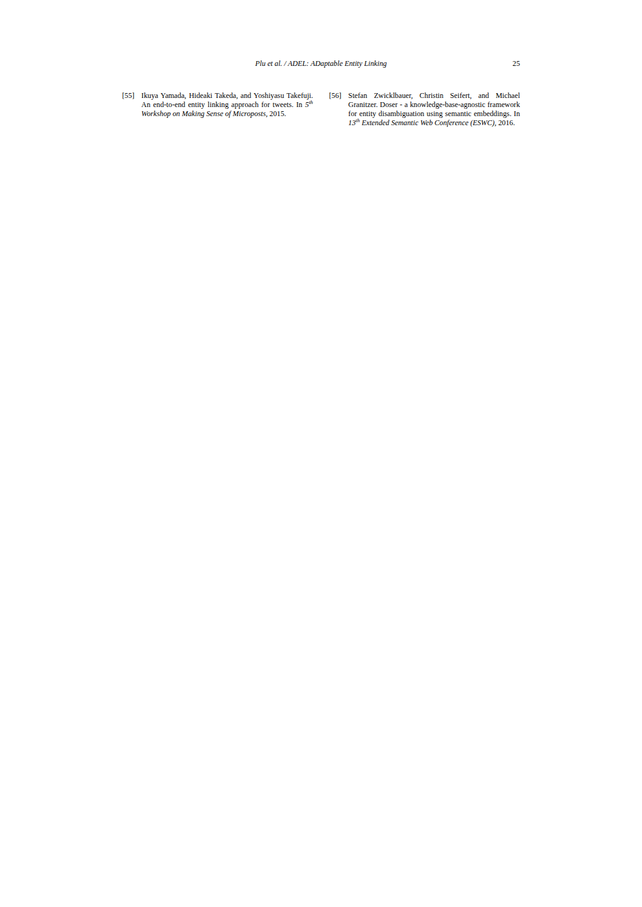Plu et al. / ADEL: ADaptable Entity Linking 25
[55] Ikuya Yamada, Hideaki Takeda, and Yoshiyasu Takefuji. An end-to-end entity linking approach for tweets. In 5th Workshop on Making Sense of Microposts, 2015.
[56] Stefan Zwicklbauer, Christin Seifert, and Michael Granitzer. Doser - a knowledge-base-agnostic framework for entity disambiguation using semantic embeddings. In 13th Extended Semantic Web Conference (ESWC), 2016.